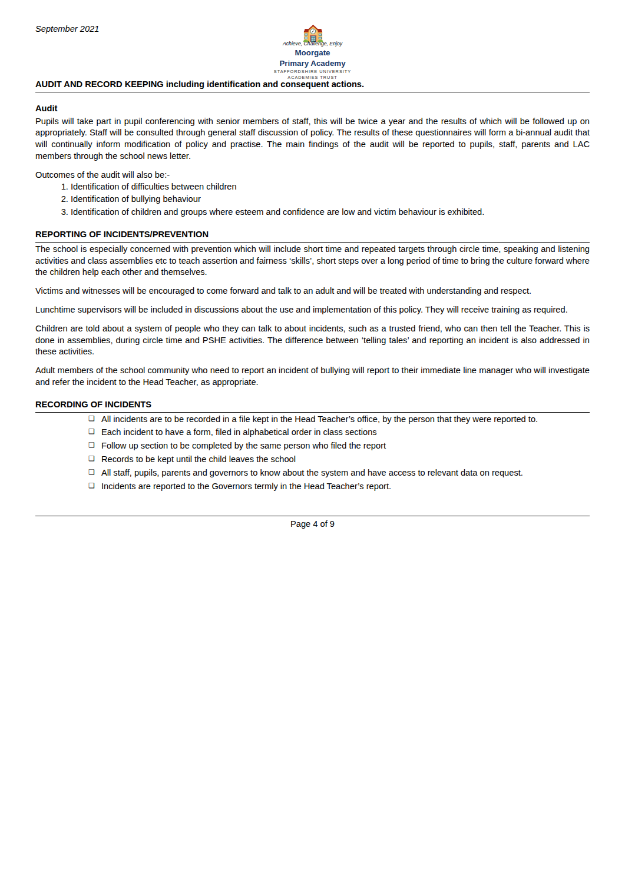September 2021
🏫
Achieve, Challenge, Enjoy
Moorgate
Primary Academy
STAFFORDSHIRE UNIVERSITY
ACADEMIES TRUST
AUDIT AND RECORD KEEPING including identification and consequent actions.
Audit
Pupils will take part in pupil conferencing with senior members of staff, this will be twice a year and the results of which will be followed up on appropriately. Staff will be consulted through general staff discussion of policy. The results of these questionnaires will form a bi-annual audit that will continually inform modification of policy and practise. The main findings of the audit will be reported to pupils, staff, parents and LAC members through the school news letter.
Outcomes of the audit will also be:-
Identification of difficulties between children
Identification of bullying behaviour
Identification of children and groups where esteem and confidence are low and victim behaviour is exhibited.
REPORTING OF INCIDENTS/PREVENTION
The school is especially concerned with prevention which will include short time and repeated targets through circle time, speaking and listening activities and class assemblies etc to teach assertion and fairness ‘skills’, short steps over a long period of time to bring the culture forward where the children help each other and themselves.
Victims and witnesses will be encouraged to come forward and talk to an adult and will be treated with understanding and respect.
Lunchtime supervisors will be included in discussions about the use and implementation of this policy. They will receive training as required.
Children are told about a system of people who they can talk to about incidents, such as a trusted friend, who can then tell the Teacher. This is done in assemblies, during circle time and PSHE activities. The difference between ‘telling tales’ and reporting an incident is also addressed in these activities.
Adult members of the school community who need to report an incident of bullying will report to their immediate line manager who will investigate and refer the incident to the Head Teacher, as appropriate.
RECORDING OF INCIDENTS
All incidents are to be recorded in a file kept in the Head Teacher’s office, by the person that they were reported to.
Each incident to have a form, filed in alphabetical order in class sections
Follow up section to be completed by the same person who filed the report
Records to be kept until the child leaves the school
All staff, pupils, parents and governors to know about the system and have access to relevant data on request.
Incidents are reported to the Governors termly in the Head Teacher’s report.
Page 4 of 9